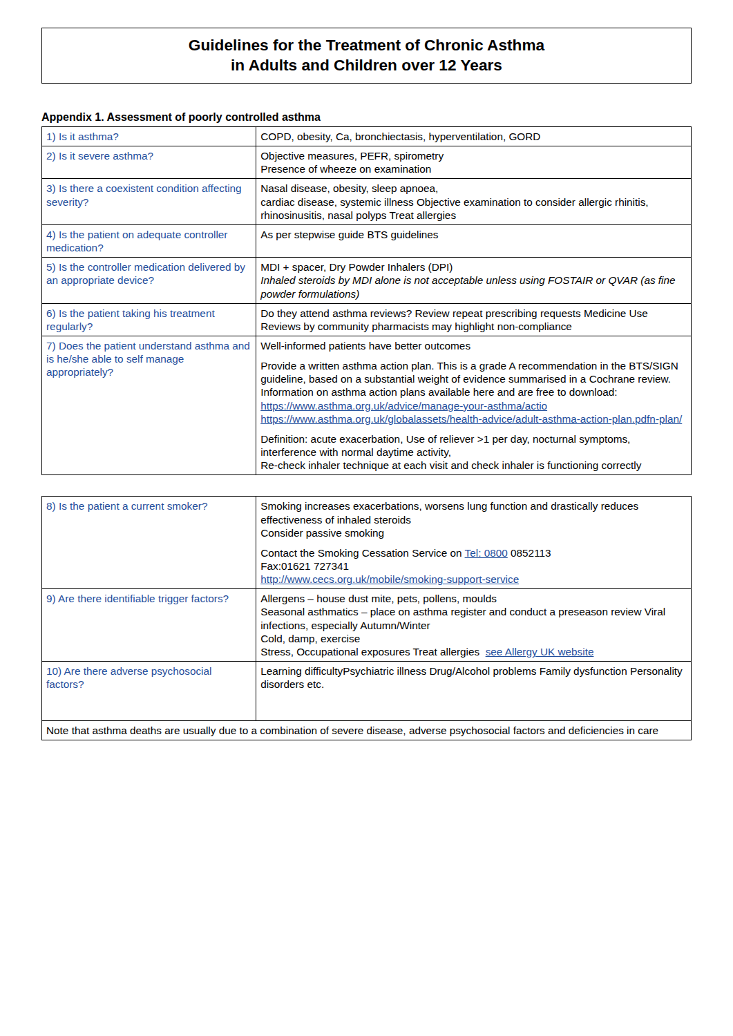Guidelines for the Treatment of Chronic Asthma
in Adults and Children over 12 Years
Appendix 1. Assessment of poorly controlled asthma
| 1) Is it asthma? | COPD, obesity, Ca, bronchiectasis, hyperventilation, GORD |
| 2) Is it severe asthma? | Objective measures, PEFR, spirometry Presence of wheeze on examination |
| 3) Is there a coexistent condition affecting severity? | Nasal disease, obesity, sleep apnoea, cardiac disease, systemic illness Objective examination to consider allergic rhinitis, rhinosinusitis, nasal polyps Treat allergies |
| 4) Is the patient on adequate controller medication? | As per stepwise guide BTS guidelines |
| 5) Is the controller medication delivered by an appropriate device? | MDI + spacer, Dry Powder Inhalers (DPI) Inhaled steroids by MDI alone is not acceptable unless using FOSTAIR or QVAR (as fine powder formulations) |
| 6) Is the patient taking his treatment regularly? | Do they attend asthma reviews? Review repeat prescribing requests Medicine Use Reviews by community pharmacists may highlight non-compliance |
| 7) Does the patient understand asthma and is he/she able to self manage appropriately? | Well-informed patients have better outcomes Provide a written asthma action plan. This is a grade A recommendation in the BTS/SIGN guideline, based on a substantial weight of evidence summarised in a Cochrane review. Information on asthma action plans available here and are free to download: https://www.asthma.org.uk/advice/manage-your-asthma/actio https://www.asthma.org.uk/globalassets/health-advice/adult-asthma-action-plan.pdfn-plan/ Definition: acute exacerbation, Use of reliever >1 per day, nocturnal symptoms, interference with normal daytime activity, Re-check inhaler technique at each visit and check inhaler is functioning correctly |
| 8) Is the patient a current smoker? | Smoking increases exacerbations, worsens lung function and drastically reduces effectiveness of inhaled steroids Consider passive smoking Contact the Smoking Cessation Service on Tel: 0800 0852113 Fax:01621 727341 http://www.cecs.org.uk/mobile/smoking-support-service |
| 9) Are there identifiable trigger factors? | Allergens – house dust mite, pets, pollens, moulds Seasonal asthmatics – place on asthma register and conduct a preseason review Viral infections, especially Autumn/Winter Cold, damp, exercise Stress, Occupational exposures Treat allergies see Allergy UK website |
| 10) Are there adverse psychosocial factors? | Learning difficultyPsychiatric illness Drug/Alcohol problems Family dysfunction Personality disorders etc. |
| Note that asthma deaths are usually due to a combination of severe disease, adverse psychosocial factors and deficiencies in care |